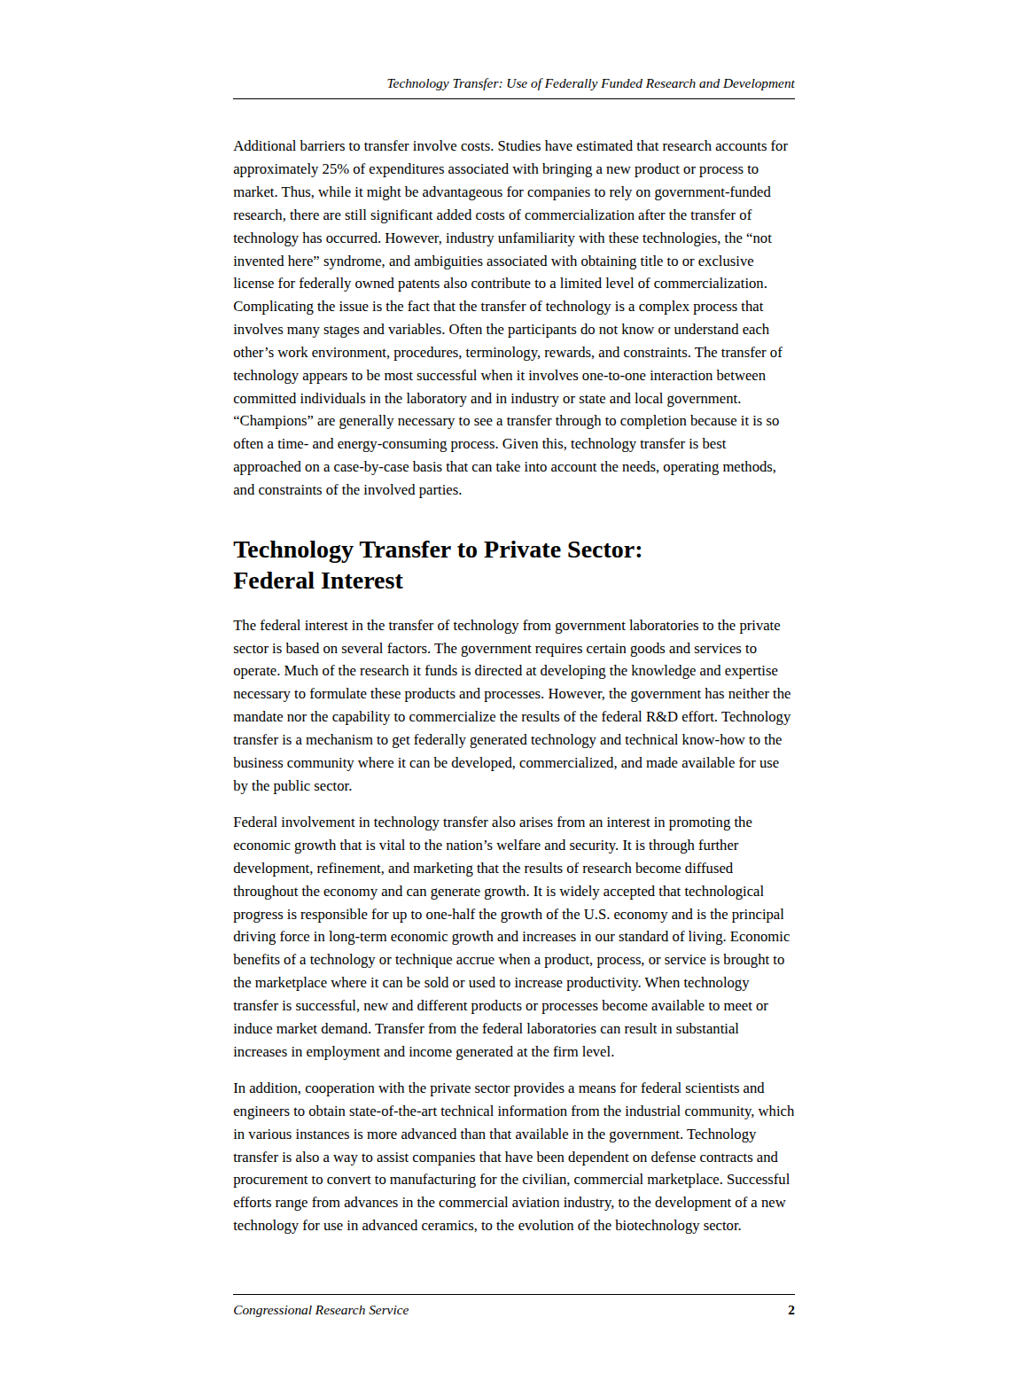Technology Transfer: Use of Federally Funded Research and Development
Additional barriers to transfer involve costs. Studies have estimated that research accounts for approximately 25% of expenditures associated with bringing a new product or process to market. Thus, while it might be advantageous for companies to rely on government-funded research, there are still significant added costs of commercialization after the transfer of technology has occurred. However, industry unfamiliarity with these technologies, the “not invented here” syndrome, and ambiguities associated with obtaining title to or exclusive license for federally owned patents also contribute to a limited level of commercialization. Complicating the issue is the fact that the transfer of technology is a complex process that involves many stages and variables. Often the participants do not know or understand each other’s work environment, procedures, terminology, rewards, and constraints. The transfer of technology appears to be most successful when it involves one-to-one interaction between committed individuals in the laboratory and in industry or state and local government. “Champions” are generally necessary to see a transfer through to completion because it is so often a time- and energy-consuming process. Given this, technology transfer is best approached on a case-by-case basis that can take into account the needs, operating methods, and constraints of the involved parties.
Technology Transfer to Private Sector:
Federal Interest
The federal interest in the transfer of technology from government laboratories to the private sector is based on several factors. The government requires certain goods and services to operate. Much of the research it funds is directed at developing the knowledge and expertise necessary to formulate these products and processes. However, the government has neither the mandate nor the capability to commercialize the results of the federal R&D effort. Technology transfer is a mechanism to get federally generated technology and technical know-how to the business community where it can be developed, commercialized, and made available for use by the public sector.
Federal involvement in technology transfer also arises from an interest in promoting the economic growth that is vital to the nation’s welfare and security. It is through further development, refinement, and marketing that the results of research become diffused throughout the economy and can generate growth. It is widely accepted that technological progress is responsible for up to one-half the growth of the U.S. economy and is the principal driving force in long-term economic growth and increases in our standard of living. Economic benefits of a technology or technique accrue when a product, process, or service is brought to the marketplace where it can be sold or used to increase productivity. When technology transfer is successful, new and different products or processes become available to meet or induce market demand. Transfer from the federal laboratories can result in substantial increases in employment and income generated at the firm level.
In addition, cooperation with the private sector provides a means for federal scientists and engineers to obtain state-of-the-art technical information from the industrial community, which in various instances is more advanced than that available in the government. Technology transfer is also a way to assist companies that have been dependent on defense contracts and procurement to convert to manufacturing for the civilian, commercial marketplace. Successful efforts range from advances in the commercial aviation industry, to the development of a new technology for use in advanced ceramics, to the evolution of the biotechnology sector.
Congressional Research Service 2